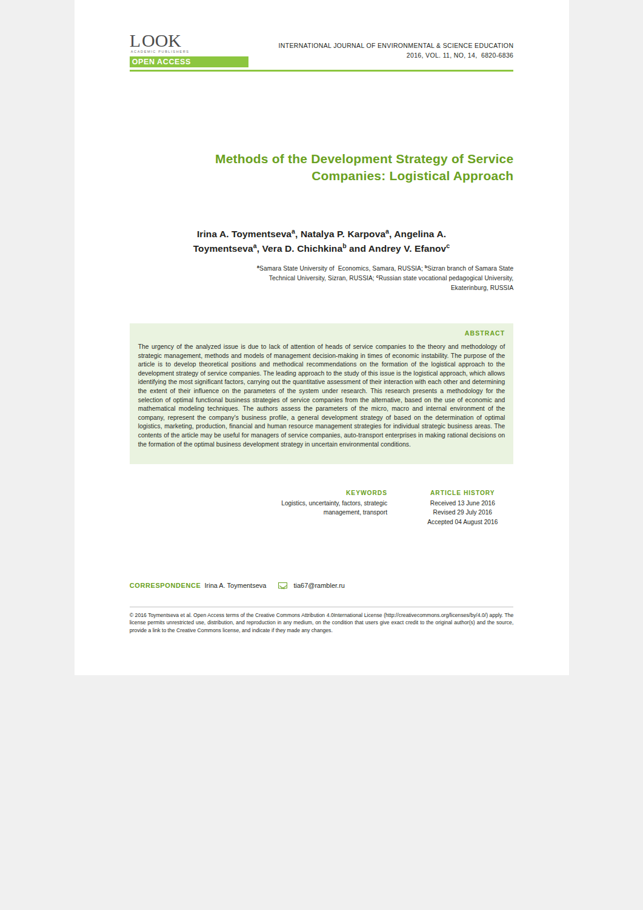LOOK
Academic Publishers
OPEN ACCESS
INTERNATIONAL JOURNAL OF ENVIRONMENTAL & SCIENCE EDUCATION
2016, VOL. 11, NO, 14, 6820-6836
Methods of the Development Strategy of Service
Companies: Logistical Approach
Irina A. Toymentsevaa, Natalya P. Karpovaa, Angelina A.
Toymentsevaa, Vera D. Chichkinab and Andrey V. Efanovc
aSamara State University of Economics, Samara, RUSSIA; bSizran branch of Samara State
Technical University, Sizran, RUSSIA; cRussian state vocational pedagogical University,
Ekaterinburg, RUSSIA
ABSTRACT
The urgency of the analyzed issue is due to lack of attention of heads of service companies to the theory and methodology of strategic management, methods and models of management decision-making in times of economic instability. The purpose of the article is to develop theoretical positions and methodical recommendations on the formation of the logistical approach to the development strategy of service companies. The leading approach to the study of this issue is the logistical approach, which allows identifying the most significant factors, carrying out the quantitative assessment of their interaction with each other and determining the extent of their influence on the parameters of the system under research. This research presents a methodology for the selection of optimal functional business strategies of service companies from the alternative, based on the use of economic and mathematical modeling techniques. The authors assess the parameters of the micro, macro and internal environment of the company, represent the company's business profile, a general development strategy of based on the determination of optimal logistics, marketing, production, financial and human resource management strategies for individual strategic business areas. The contents of the article may be useful for managers of service companies, auto-transport enterprises in making rational decisions on the formation of the optimal business development strategy in uncertain environmental conditions.
KEYWORDS
Logistics, uncertainty, factors, strategic
management, transport
ARTICLE HISTORY
Received 13 June 2016
Revised 29 July 2016
Accepted 04 August 2016
CORRESPONDENCE Irina A. Toymentseva tia67@rambler.ru
© 2016 Toymentseva et al. Open Access terms of the Creative Commons Attribution 4.0International License (http://creativecommons.org/licenses/by/4.0/) apply. The license permits unrestricted use, distribution, and reproduction in any medium, on the condition that users give exact credit to the original author(s) and the source, provide a link to the Creative Commons license, and indicate if they made any changes.